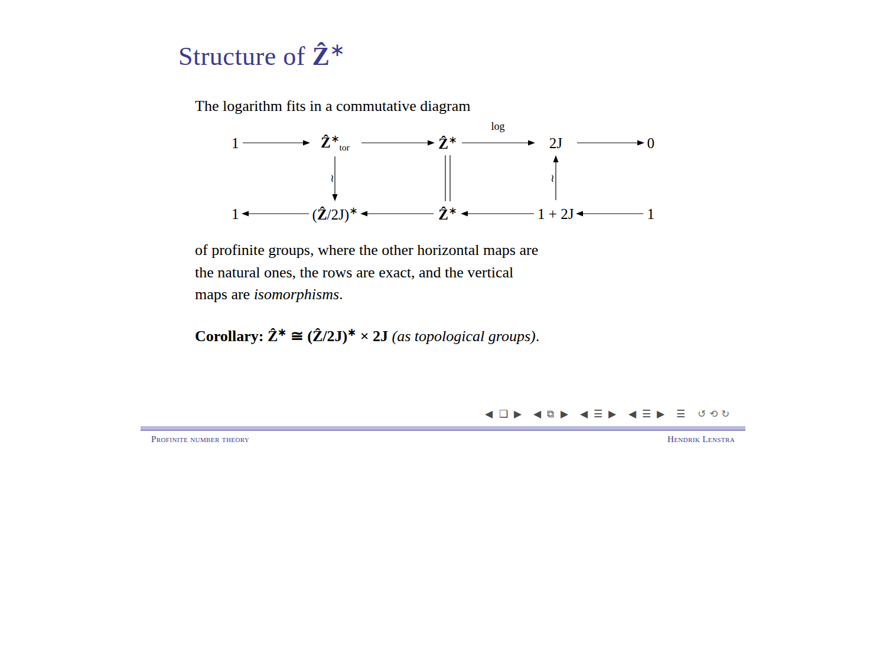Structure of Ẑ∗
The logarithm fits in a commutative diagram
| 1 | | Ẑ ∗ tor | | Ẑ ∗ | log | 2J | | 0 |
| | | ≀ | | | | ≀ | | |
| 1 | | ( Ẑ /2J) ∗ | | Ẑ ∗ | | 1 + 2J | | 1 |
of profinite groups, where the other horizontal maps are
the natural ones, the rows are exact, and the vertical
maps are isomorphisms.
Corollary: Ẑ∗ ≅ (Ẑ/2J)∗ × 2J (as topological groups).
◀ ❑ ▶ ◀ ⧉ ▶ ◀ ☰ ▶ ◀ ☰ ▶ ☰ ↺ ⟲ ↻
Profinite number theory
Hendrik Lenstra